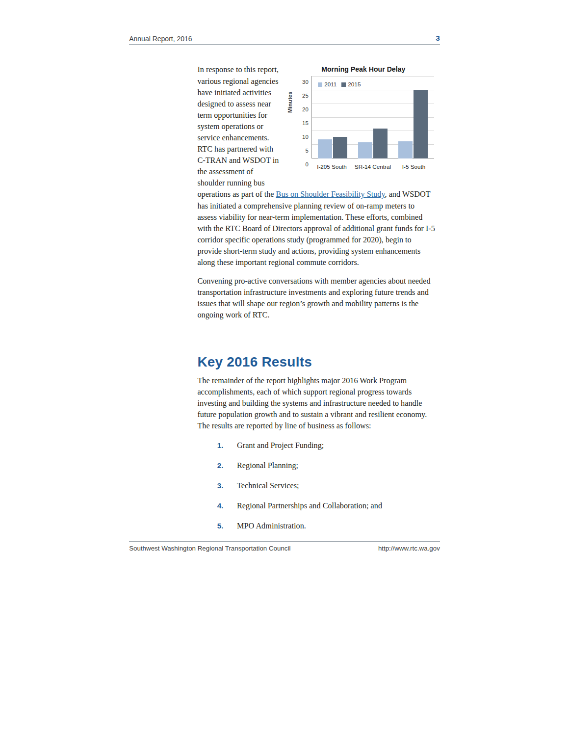Annual Report, 2016
3
Morning Peak Hour Delay
Minutes
30 25 20 15 10 5 0
2011 2015
I-205 South SR-14 Central I-5 South
In response to this report, various regional agencies have initiated activities designed to assess near term opportunities for system operations or service enhancements. RTC has partnered with C-TRAN and WSDOT in the assessment of shoulder running bus operations as part of the Bus on Shoulder Feasibility Study, and WSDOT has initiated a comprehensive planning review of on-ramp meters to assess viability for near-term implementation. These efforts, combined with the RTC Board of Directors approval of additional grant funds for I-5 corridor specific operations study (programmed for 2020), begin to provide short-term study and actions, providing system enhancements along these important regional commute corridors.
Convening pro-active conversations with member agencies about needed transportation infrastructure investments and exploring future trends and issues that will shape our region’s growth and mobility patterns is the ongoing work of RTC.
Key 2016 Results
The remainder of the report highlights major 2016 Work Program accomplishments, each of which support regional progress towards investing and building the systems and infrastructure needed to handle future population growth and to sustain a vibrant and resilient economy. The results are reported by line of business as follows:
Grant and Project Funding;
Regional Planning;
Technical Services;
Regional Partnerships and Collaboration; and
MPO Administration.
Southwest Washington Regional Transportation Council
http://www.rtc.wa.gov